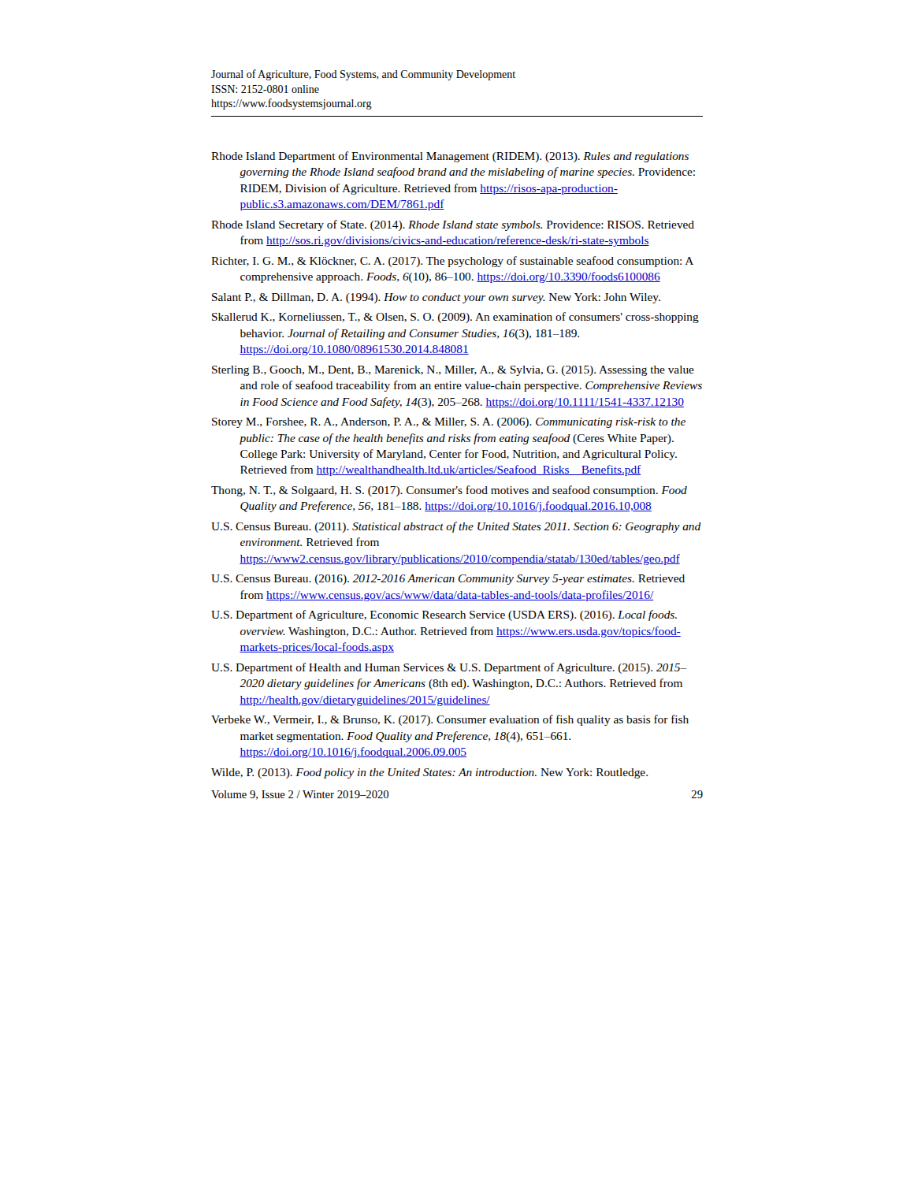Journal of Agriculture, Food Systems, and Community Development
ISSN: 2152-0801 online
https://www.foodsystemsjournal.org
Rhode Island Department of Environmental Management (RIDEM). (2013). Rules and regulations governing the Rhode Island seafood brand and the mislabeling of marine species. Providence: RIDEM, Division of Agriculture. Retrieved from https://risos-apa-production-public.s3.amazonaws.com/DEM/7861.pdf
Rhode Island Secretary of State. (2014). Rhode Island state symbols. Providence: RISOS. Retrieved from http://sos.ri.gov/divisions/civics-and-education/reference-desk/ri-state-symbols
Richter, I. G. M., & Klöckner, C. A. (2017). The psychology of sustainable seafood consumption: A comprehensive approach. Foods, 6(10), 86–100. https://doi.org/10.3390/foods6100086
Salant P., & Dillman, D. A. (1994). How to conduct your own survey. New York: John Wiley.
Skallerud K., Korneliussen, T., & Olsen, S. O. (2009). An examination of consumers' cross-shopping behavior. Journal of Retailing and Consumer Studies, 16(3), 181–189. https://doi.org/10.1080/08961530.2014.848081
Sterling B., Gooch, M., Dent, B., Marenick, N., Miller, A., & Sylvia, G. (2015). Assessing the value and role of seafood traceability from an entire value-chain perspective. Comprehensive Reviews in Food Science and Food Safety, 14(3), 205–268. https://doi.org/10.1111/1541-4337.12130
Storey M., Forshee, R. A., Anderson, P. A., & Miller, S. A. (2006). Communicating risk-risk to the public: The case of the health benefits and risks from eating seafood (Ceres White Paper). College Park: University of Maryland, Center for Food, Nutrition, and Agricultural Policy. Retrieved from http://wealthandhealth.ltd.uk/articles/Seafood_Risks__Benefits.pdf
Thong, N. T., & Solgaard, H. S. (2017). Consumer's food motives and seafood consumption. Food Quality and Preference, 56, 181–188. https://doi.org/10.1016/j.foodqual.2016.10,008
U.S. Census Bureau. (2011). Statistical abstract of the United States 2011. Section 6: Geography and environment. Retrieved from https://www2.census.gov/library/publications/2010/compendia/statab/130ed/tables/geo.pdf
U.S. Census Bureau. (2016). 2012-2016 American Community Survey 5-year estimates. Retrieved from https://www.census.gov/acs/www/data/data-tables-and-tools/data-profiles/2016/
U.S. Department of Agriculture, Economic Research Service (USDA ERS). (2016). Local foods. overview. Washington, D.C.: Author. Retrieved from https://www.ers.usda.gov/topics/food-markets-prices/local-foods.aspx
U.S. Department of Health and Human Services & U.S. Department of Agriculture. (2015). 2015–2020 dietary guidelines for Americans (8th ed). Washington, D.C.: Authors. Retrieved from http://health.gov/dietaryguidelines/2015/guidelines/
Verbeke W., Vermeir, I., & Brunso, K. (2017). Consumer evaluation of fish quality as basis for fish market segmentation. Food Quality and Preference, 18(4), 651–661. https://doi.org/10.1016/j.foodqual.2006.09.005
Wilde, P. (2013). Food policy in the United States: An introduction. New York: Routledge.
Volume 9, Issue 2 / Winter 2019–2020 29